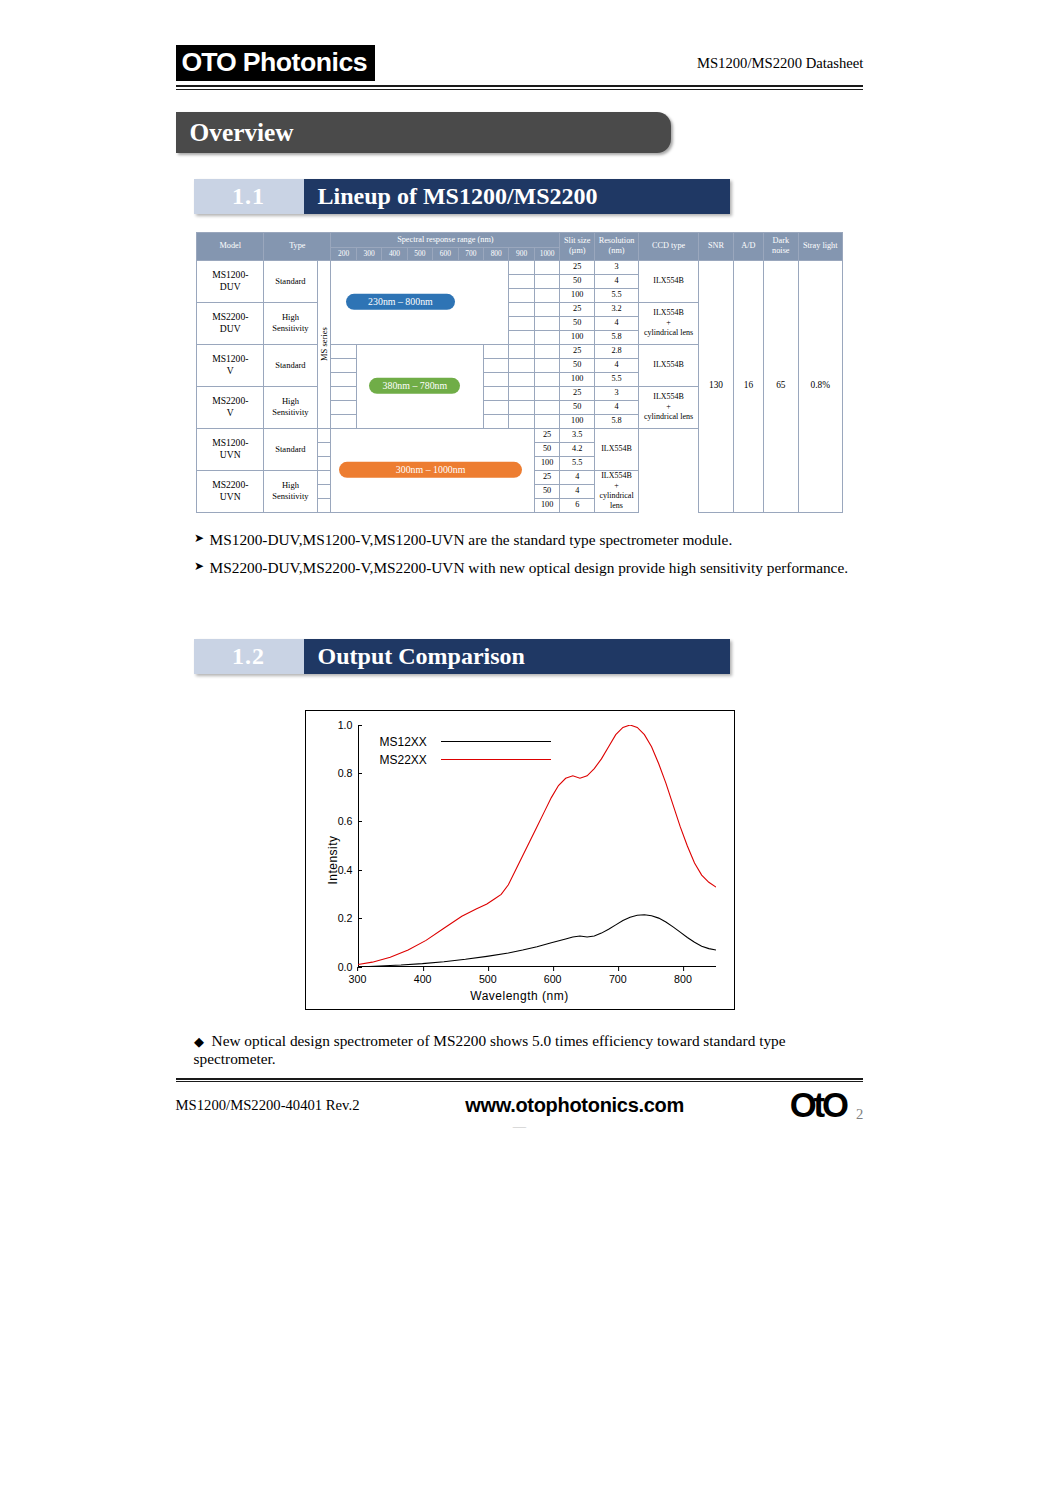OTO Photonics
MS1200/MS2200 Datasheet
Overview
1.1
Lineup of MS1200/MS2200
| Model | Type | Spectral response range (nm) | Slit size (µm) | Resolution (nm) | CCD type | SNR | A/D | Dark noise | Stray light |
| --- | --- | --- | --- | --- | --- | --- | --- | --- | --- |
| 200 | 300 | 400 | 500 | 600 | 700 | 800 | 900 | 1000 |
| MS1200- DUV | Standard | MS series | 230nm – 800nm | | | 25 | 3 | ILX554B | 130 | 16 | 65 | 0.8% |
| | | 50 | 4 |
| | | 100 | 5.5 |
| MS2200- DUV | High Sensitivity | | | 25 | 3.2 | ILX554B + cylindrical lens |
| | | 50 | 4 |
| | | 100 | 5.8 |
| MS1200- V | Standard | | 380nm – 780nm | | | | 25 | 2.8 | ILX554B |
| | | | | 50 | 4 |
| | | | | 100 | 5.5 |
| MS2200- V | High Sensitivity | | | | | 25 | 3 | ILX554B + cylindrical lens |
| | | | | 50 | 4 |
| | | | | 100 | 5.8 |
| MS1200- UVN | Standard | | 300nm – 1000nm | 25 | 3.5 | ILX554B |
| | 50 | 4.2 |
| | 100 | 5.5 |
| MS2200- UVN | High Sensitivity | | 25 | 4 | ILX554B + cylindrical lens |
| | 50 | 4 |
| | 100 | 6 |
MS1200-DUV,MS1200-V,MS1200-UVN are the standard type spectrometer module.
MS2200-DUV,MS2200-V,MS2200-UVN with new optical design provide high sensitivity performance.
1.2
Output Comparison
Intensity
Wavelength (nm)
1.0
0.8
0.6
0.4
0.2
0.0
300
400
500
600
700
800
MS12XX
MS22XX
New optical design spectrometer of MS2200 shows 5.0 times efficiency toward standard type spectrometer.
MS1200/MS2200-40401 Rev.2
www.otophotonics.com
OtO 2
—